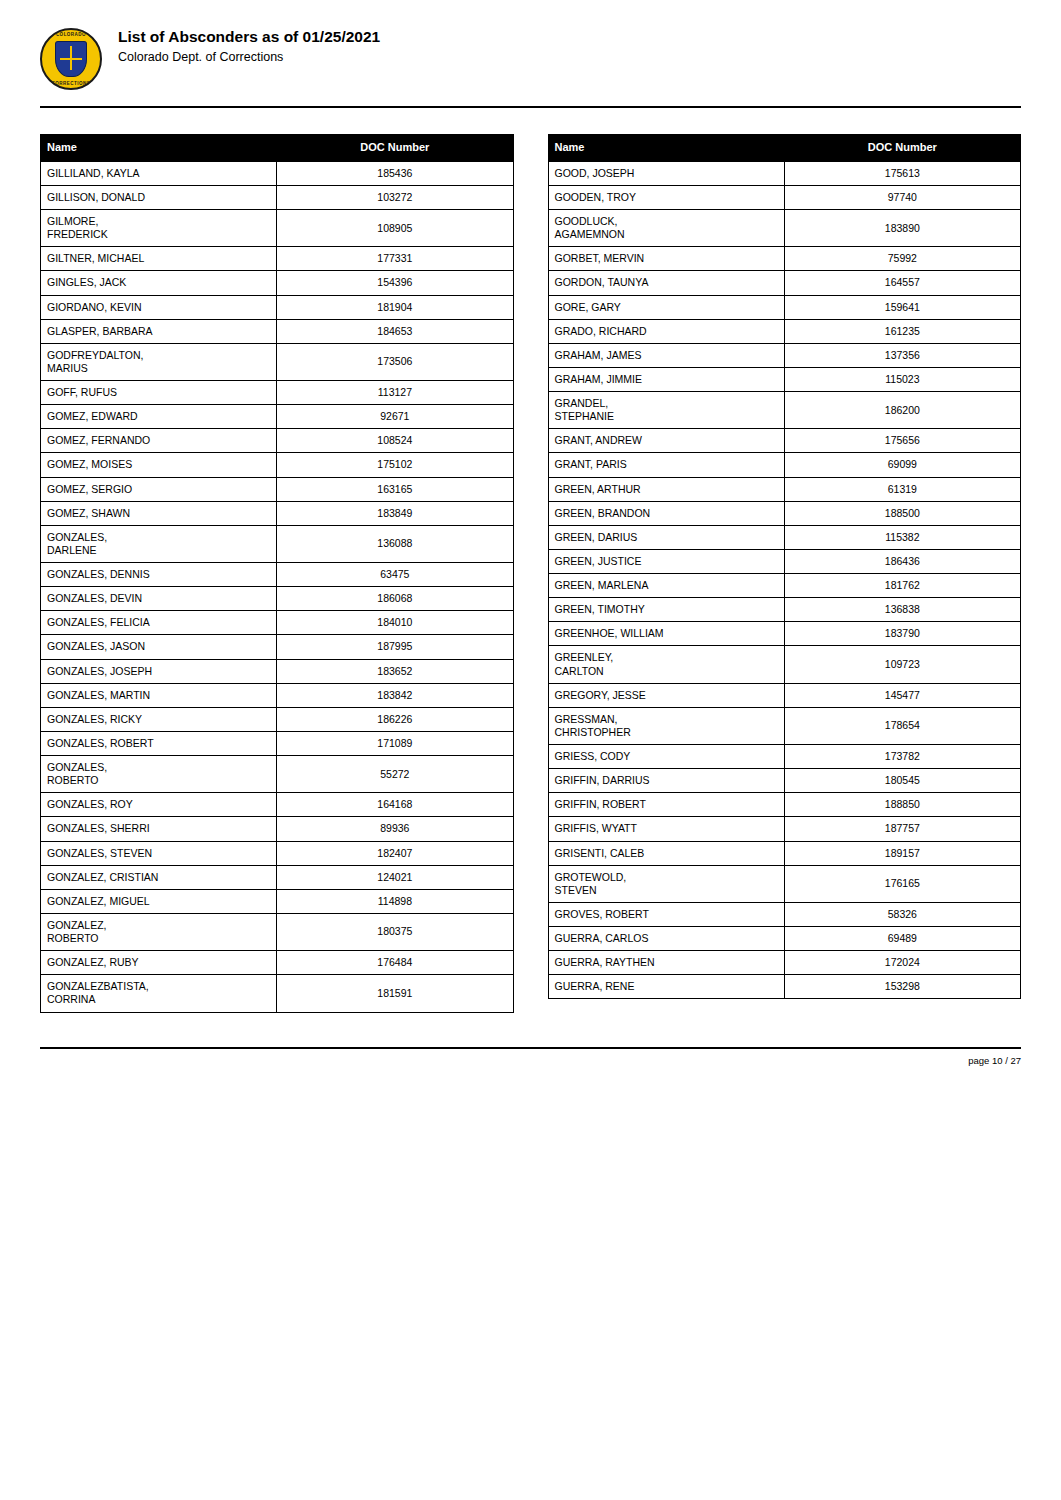COLORADO
CORRECTIONS
List of Absconders as of 01/25/2021
Colorado Dept. of Corrections
| Name | DOC Number |
| --- | --- |
| GILLILAND, KAYLA | 185436 |
| GILLISON, DONALD | 103272 |
| GILMORE, FREDERICK | 108905 |
| GILTNER, MICHAEL | 177331 |
| GINGLES, JACK | 154396 |
| GIORDANO, KEVIN | 181904 |
| GLASPER, BARBARA | 184653 |
| GODFREYDALTON, MARIUS | 173506 |
| GOFF, RUFUS | 113127 |
| GOMEZ, EDWARD | 92671 |
| GOMEZ, FERNANDO | 108524 |
| GOMEZ, MOISES | 175102 |
| GOMEZ, SERGIO | 163165 |
| GOMEZ, SHAWN | 183849 |
| GONZALES, DARLENE | 136088 |
| GONZALES, DENNIS | 63475 |
| GONZALES, DEVIN | 186068 |
| GONZALES, FELICIA | 184010 |
| GONZALES, JASON | 187995 |
| GONZALES, JOSEPH | 183652 |
| GONZALES, MARTIN | 183842 |
| GONZALES, RICKY | 186226 |
| GONZALES, ROBERT | 171089 |
| GONZALES, ROBERTO | 55272 |
| GONZALES, ROY | 164168 |
| GONZALES, SHERRI | 89936 |
| GONZALES, STEVEN | 182407 |
| GONZALEZ, CRISTIAN | 124021 |
| GONZALEZ, MIGUEL | 114898 |
| GONZALEZ, ROBERTO | 180375 |
| GONZALEZ, RUBY | 176484 |
| GONZALEZBATISTA, CORRINA | 181591 |
| Name | DOC Number |
| --- | --- |
| GOOD, JOSEPH | 175613 |
| GOODEN, TROY | 97740 |
| GOODLUCK, AGAMEMNON | 183890 |
| GORBET, MERVIN | 75992 |
| GORDON, TAUNYA | 164557 |
| GORE, GARY | 159641 |
| GRADO, RICHARD | 161235 |
| GRAHAM, JAMES | 137356 |
| GRAHAM, JIMMIE | 115023 |
| GRANDEL, STEPHANIE | 186200 |
| GRANT, ANDREW | 175656 |
| GRANT, PARIS | 69099 |
| GREEN, ARTHUR | 61319 |
| GREEN, BRANDON | 188500 |
| GREEN, DARIUS | 115382 |
| GREEN, JUSTICE | 186436 |
| GREEN, MARLENA | 181762 |
| GREEN, TIMOTHY | 136838 |
| GREENHOE, WILLIAM | 183790 |
| GREENLEY, CARLTON | 109723 |
| GREGORY, JESSE | 145477 |
| GRESSMAN, CHRISTOPHER | 178654 |
| GRIESS, CODY | 173782 |
| GRIFFIN, DARRIUS | 180545 |
| GRIFFIN, ROBERT | 188850 |
| GRIFFIS, WYATT | 187757 |
| GRISENTI, CALEB | 189157 |
| GROTEWOLD, STEVEN | 176165 |
| GROVES, ROBERT | 58326 |
| GUERRA, CARLOS | 69489 |
| GUERRA, RAYTHEN | 172024 |
| GUERRA, RENE | 153298 |
page 10 / 27